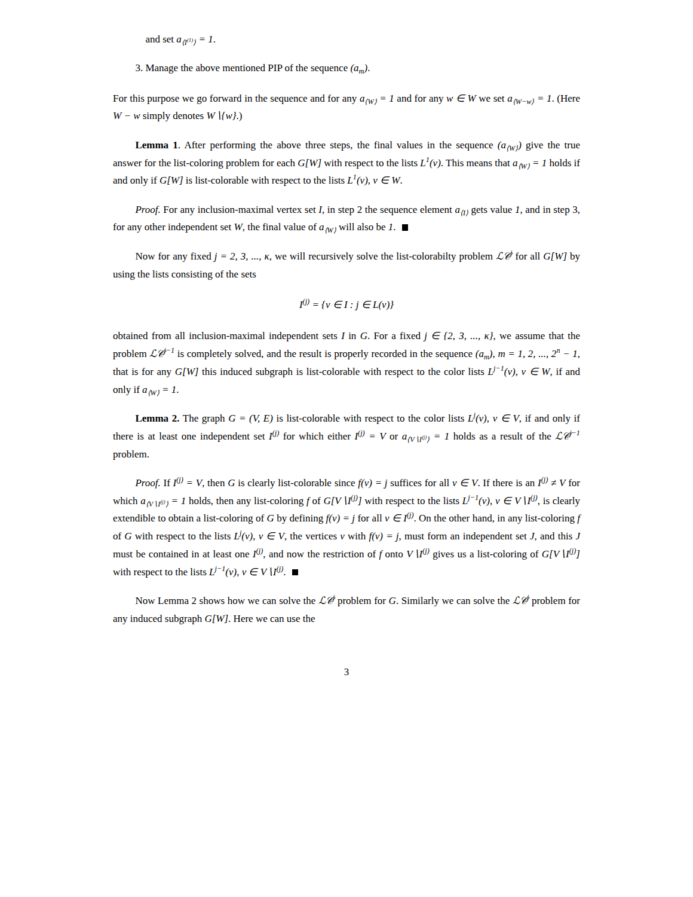and set a⟨I(1)⟩ = 1.
Manage the above mentioned PIP of the sequence (am).
For this purpose we go forward in the sequence and for any a⟨W⟩ = 1 and for any w ∈ W we set a⟨W−w⟩ = 1. (Here W − w simply denotes W∖{w}.)
Lemma 1. After performing the above three steps, the final values in the sequence (a⟨W⟩) give the true answer for the list-coloring problem for each G[W] with respect to the lists L1(v). This means that a⟨W⟩ = 1 holds if and only if G[W] is list-colorable with respect to the lists L1(v), v ∈ W.
Proof. For any inclusion-maximal vertex set I, in step 2 the sequence element a⟨I⟩ gets value 1, and in step 3, for any other independent set W, the final value of a⟨W⟩ will also be 1.
Now for any fixed j = 2, 3, ..., κ, we will recursively solve the list-colorabilty problem ℒ𝒞j for all G[W] by using the lists consisting of the sets
I(j) = {v ∈ I : j ∈ L(v)}
obtained from all inclusion-maximal independent sets I in G. For a fixed j ∈ {2, 3, ..., κ}, we assume that the problem ℒ𝒞j−1 is completely solved, and the result is properly recorded in the sequence (am), m = 1, 2, ..., 2n − 1, that is for any G[W] this induced subgraph is list-colorable with respect to the color lists Lj−1(v), v ∈ W, if and only if a⟨W⟩ = 1.
Lemma 2. The graph G = (V, E) is list-colorable with respect to the color lists Lj(v), v ∈ V, if and only if there is at least one independent set I(j) for which either I(j) = V or a⟨V∖I(j)⟩ = 1 holds as a result of the ℒ𝒞j−1 problem.
Proof. If I(j) = V, then G is clearly list-colorable since f(v) = j suffices for all v ∈ V. If there is an I(j) ≠ V for which a⟨V∖I(j)⟩ = 1 holds, then any list-coloring f of G[V∖I(j)] with respect to the lists Lj−1(v), v ∈ V∖I(j), is clearly extendible to obtain a list-coloring of G by defining f(v) = j for all v ∈ I(j). On the other hand, in any list-coloring f of G with respect to the lists Lj(v), v ∈ V, the vertices v with f(v) = j, must form an independent set J, and this J must be contained in at least one I(j), and now the restriction of f onto V∖I(j) gives us a list-coloring of G[V∖I(j)] with respect to the lists Lj−1(v), v ∈ V∖I(j).
Now Lemma 2 shows how we can solve the ℒ𝒞j problem for G. Similarly we can solve the ℒ𝒞j problem for any induced subgraph G[W]. Here we can use the
3